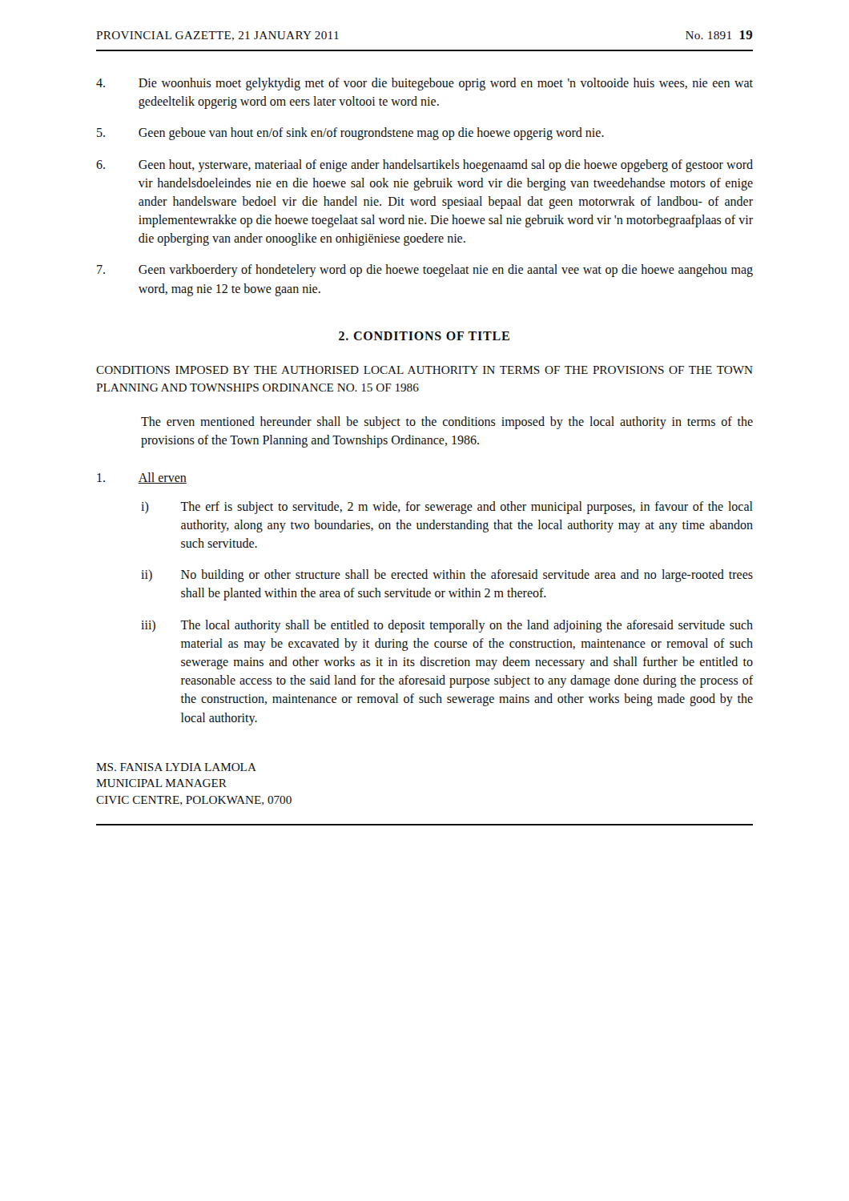Provincial Gazette, 21 January 2011 No. 1891 19
Die woonhuis moet gelyktydig met of voor die buitegeboue oprig word en moet 'n voltooide huis wees, nie een wat gedeeltelik opgerig word om eers later voltooi te word nie.
Geen geboue van hout en/of sink en/of rougrondstene mag op die hoewe opgerig word nie.
Geen hout, ysterware, materiaal of enige ander handelsartikels hoegenaamd sal op die hoewe opgeberg of gestoor word vir handelsdoeleindes nie en die hoewe sal ook nie gebruik word vir die berging van tweedehandse motors of enige ander handelsware bedoel vir die handel nie. Dit word spesiaal bepaal dat geen motorwrak of landbou- of ander implementewrakke op die hoewe toegelaat sal word nie. Die hoewe sal nie gebruik word vir 'n motorbegraafplaas of vir die opberging van ander onooglike en onhigiëniese goedere nie.
Geen varkboerdery of hondetelery word op die hoewe toegelaat nie en die aantal vee wat op die hoewe aangehou mag word, mag nie 12 te bowe gaan nie.
2. Conditions of Title
Conditions imposed by the authorised local authority in terms of the provisions of the Town Planning and Townships Ordinance No. 15 of 1986
The erven mentioned hereunder shall be subject to the conditions imposed by the local authority in terms of the provisions of the Town Planning and Townships Ordinance, 1986.
1. All erven
The erf is subject to servitude, 2 m wide, for sewerage and other municipal purposes, in favour of the local authority, along any two boundaries, on the understanding that the local authority may at any time abandon such servitude.
No building or other structure shall be erected within the aforesaid servitude area and no large-rooted trees shall be planted within the area of such servitude or within 2 m thereof.
The local authority shall be entitled to deposit temporally on the land adjoining the aforesaid servitude such material as may be excavated by it during the course of the construction, maintenance or removal of such sewerage mains and other works as it in its discretion may deem necessary and shall further be entitled to reasonable access to the said land for the aforesaid purpose subject to any damage done during the process of the construction, maintenance or removal of such sewerage mains and other works being made good by the local authority.
Ms. Fanisa Lydia Lamola
Municipal Manager
Civic Centre, Polokwane, 0700